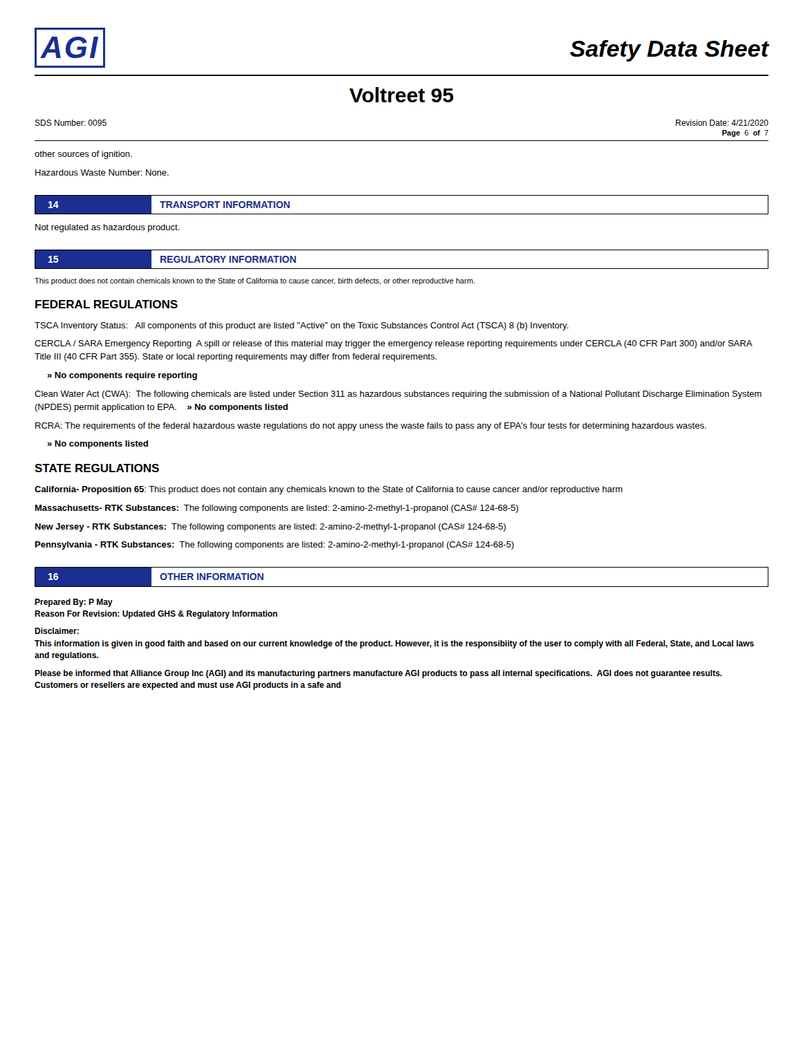AGI
Safety Data Sheet
Voltreet 95
SDS Number: 0095
Revision Date: 4/21/2020
Page 6 of 7
other sources of ignition.
Hazardous Waste Number: None.
14
TRANSPORT INFORMATION
Not regulated as hazardous product.
15
REGULATORY INFORMATION
This product does not contain chemicals known to the State of California to cause cancer, birth defects, or other reproductive harm.
FEDERAL REGULATIONS
TSCA Inventory Status: All components of this product are listed "Active" on the Toxic Substances Control Act (TSCA) 8 (b) Inventory.
CERCLA / SARA Emergency Reporting A spill or release of this material may trigger the emergency release reporting requirements under CERCLA (40 CFR Part 300) and/or SARA Title III (40 CFR Part 355). State or local reporting requirements may differ from federal requirements.
» No components require reporting
Clean Water Act (CWA): The following chemicals are listed under Section 311 as hazardous substances requiring the submission of a National Pollutant Discharge Elimination System (NPDES) permit application to EPA. » No components listed
RCRA: The requirements of the federal hazardous waste regulations do not appy uness the waste fails to pass any of EPA's four tests for determining hazardous wastes.
» No components listed
STATE REGULATIONS
California- Proposition 65: This product does not contain any chemicals known to the State of California to cause cancer and/or reproductive harm
Massachusetts- RTK Substances: The following components are listed: 2-amino-2-methyl-1-propanol (CAS# 124-68-5)
New Jersey - RTK Substances: The following components are listed: 2-amino-2-methyl-1-propanol (CAS# 124-68-5)
Pennsylvania - RTK Substances: The following components are listed: 2-amino-2-methyl-1-propanol (CAS# 124-68-5)
16
OTHER INFORMATION
Prepared By: P May
Reason For Revision: Updated GHS & Regulatory Information
Disclaimer:
This information is given in good faith and based on our current knowledge of the product. However, it is the responsibiity of the user to comply with all Federal, State, and Local laws and regulations.
Please be informed that Alliance Group Inc (AGI) and its manufacturing partners manufacture AGI products to pass all internal specifications. AGI does not guarantee results. Customers or resellers are expected and must use AGI products in a safe and